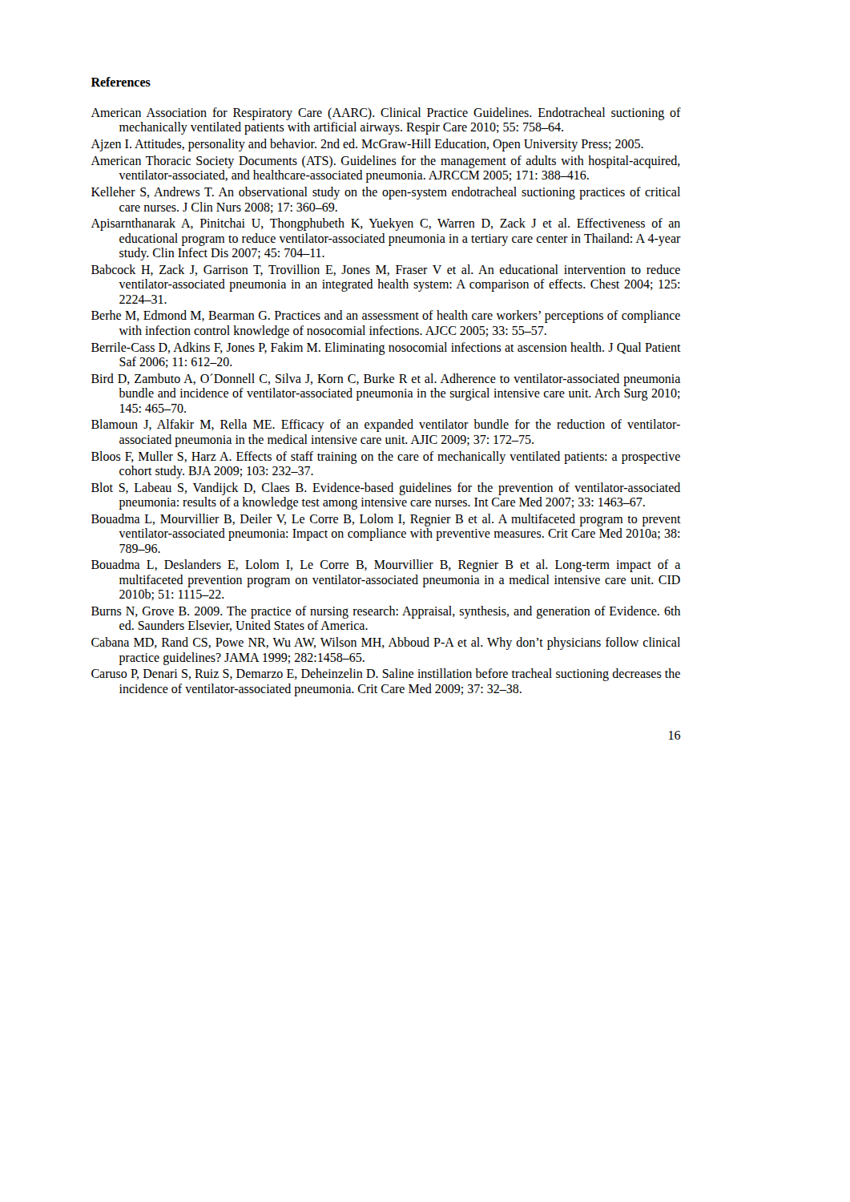References
American Association for Respiratory Care (AARC). Clinical Practice Guidelines. Endotracheal suctioning of mechanically ventilated patients with artificial airways. Respir Care 2010; 55: 758–64.
Ajzen I. Attitudes, personality and behavior. 2nd ed. McGraw-Hill Education, Open University Press; 2005.
American Thoracic Society Documents (ATS). Guidelines for the management of adults with hospital-acquired, ventilator-associated, and healthcare-associated pneumonia. AJRCCM 2005; 171: 388–416.
Kelleher S, Andrews T. An observational study on the open-system endotracheal suctioning practices of critical care nurses. J Clin Nurs 2008; 17: 360–69.
Apisarnthanarak A, Pinitchai U, Thongphubeth K, Yuekyen C, Warren D, Zack J et al. Effectiveness of an educational program to reduce ventilator-associated pneumonia in a tertiary care center in Thailand: A 4-year study. Clin Infect Dis 2007; 45: 704–11.
Babcock H, Zack J, Garrison T, Trovillion E, Jones M, Fraser V et al. An educational intervention to reduce ventilator-associated pneumonia in an integrated health system: A comparison of effects. Chest 2004; 125: 2224–31.
Berhe M, Edmond M, Bearman G. Practices and an assessment of health care workers’ perceptions of compliance with infection control knowledge of nosocomial infections. AJCC 2005; 33: 55–57.
Berrile-Cass D, Adkins F, Jones P, Fakim M. Eliminating nosocomial infections at ascension health. J Qual Patient Saf 2006; 11: 612–20.
Bird D, Zambuto A, O´Donnell C, Silva J, Korn C, Burke R et al. Adherence to ventilator-associated pneumonia bundle and incidence of ventilator-associated pneumonia in the surgical intensive care unit. Arch Surg 2010; 145: 465–70.
Blamoun J, Alfakir M, Rella ME. Efficacy of an expanded ventilator bundle for the reduction of ventilator-associated pneumonia in the medical intensive care unit. AJIC 2009; 37: 172–75.
Bloos F, Muller S, Harz A. Effects of staff training on the care of mechanically ventilated patients: a prospective cohort study. BJA 2009; 103: 232–37.
Blot S, Labeau S, Vandijck D, Claes B. Evidence-based guidelines for the prevention of ventilator-associated pneumonia: results of a knowledge test among intensive care nurses. Int Care Med 2007; 33: 1463–67.
Bouadma L, Mourvillier B, Deiler V, Le Corre B, Lolom I, Regnier B et al. A multifaceted program to prevent ventilator-associated pneumonia: Impact on compliance with preventive measures. Crit Care Med 2010a; 38: 789–96.
Bouadma L, Deslanders E, Lolom I, Le Corre B, Mourvillier B, Regnier B et al. Long-term impact of a multifaceted prevention program on ventilator-associated pneumonia in a medical intensive care unit. CID 2010b; 51: 1115–22.
Burns N, Grove B. 2009. The practice of nursing research: Appraisal, synthesis, and generation of Evidence. 6th ed. Saunders Elsevier, United States of America.
Cabana MD, Rand CS, Powe NR, Wu AW, Wilson MH, Abboud P-A et al. Why don’t physicians follow clinical practice guidelines? JAMA 1999; 282:1458–65.
Caruso P, Denari S, Ruiz S, Demarzo E, Deheinzelin D. Saline instillation before tracheal suctioning decreases the incidence of ventilator-associated pneumonia. Crit Care Med 2009; 37: 32–38.
16